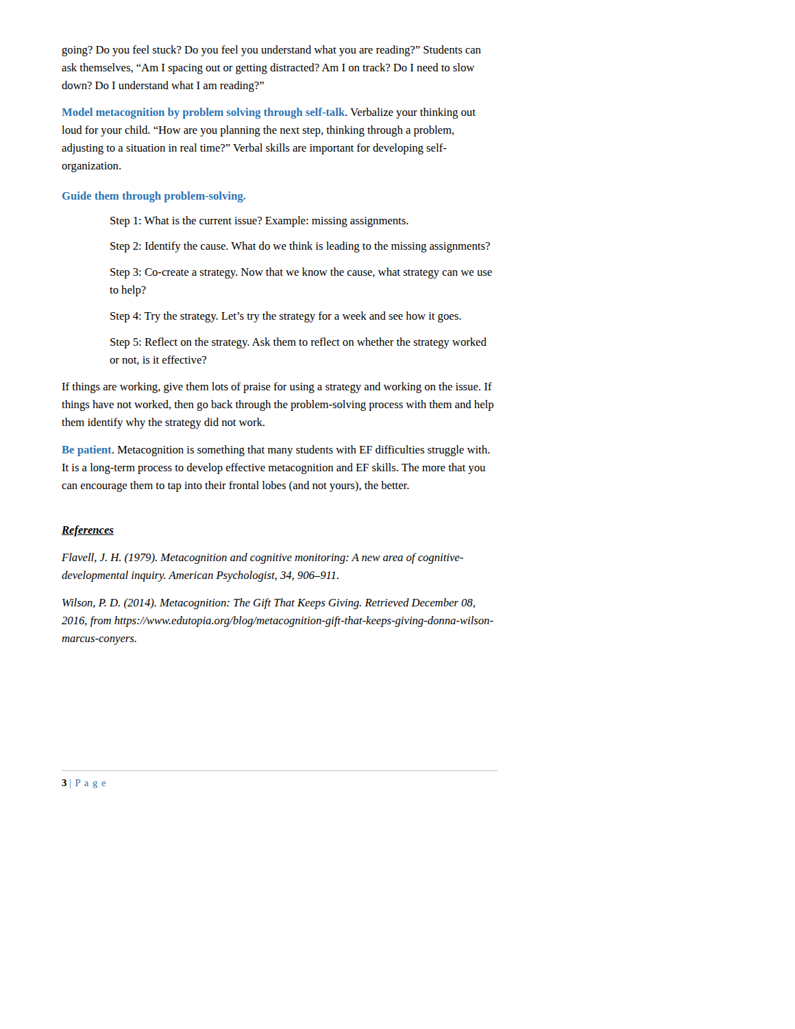going? Do you feel stuck? Do you feel you understand what you are reading?” Students can ask themselves, “Am I spacing out or getting distracted? Am I on track? Do I need to slow down? Do I understand what I am reading?”
Model metacognition by problem solving through self-talk. Verbalize your thinking out loud for your child. “How are you planning the next step, thinking through a problem, adjusting to a situation in real time?” Verbal skills are important for developing self-organization.
Guide them through problem-solving.
Step 1: What is the current issue? Example: missing assignments.
Step 2: Identify the cause. What do we think is leading to the missing assignments?
Step 3: Co-create a strategy. Now that we know the cause, what strategy can we use to help?
Step 4: Try the strategy. Let’s try the strategy for a week and see how it goes.
Step 5: Reflect on the strategy. Ask them to reflect on whether the strategy worked or not, is it effective?
If things are working, give them lots of praise for using a strategy and working on the issue. If things have not worked, then go back through the problem-solving process with them and help them identify why the strategy did not work.
Be patient. Metacognition is something that many students with EF difficulties struggle with. It is a long-term process to develop effective metacognition and EF skills. The more that you can encourage them to tap into their frontal lobes (and not yours), the better.
References
Flavell, J. H. (1979). Metacognition and cognitive monitoring: A new area of cognitive-developmental inquiry. American Psychologist, 34, 906–911.
Wilson, P. D. (2014). Metacognition: The Gift That Keeps Giving. Retrieved December 08, 2016, from https://www.edutopia.org/blog/metacognition-gift-that-keeps-giving-donna-wilson-marcus-conyers.
3 | P a g e